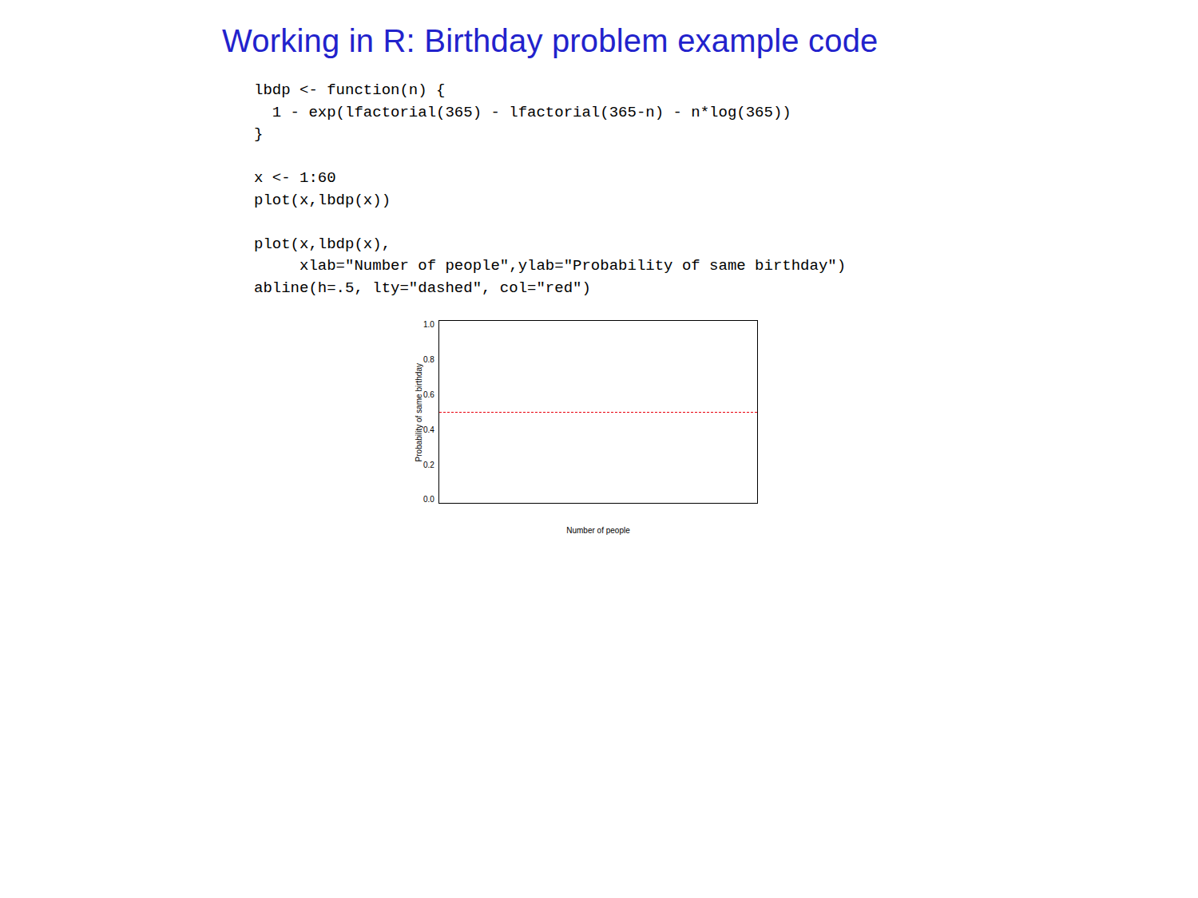Working in R: Birthday problem example code
lbdp <- function(n) {
  1 - exp(lfactorial(365) - lfactorial(365-n) - n*log(365))
}

x <- 1:60
plot(x,lbdp(x))

plot(x,lbdp(x),
     xlab="Number of people",ylab="Probability of same birthday")
abline(h=.5, lty="dashed", col="red")
Probability of same birthday
1.0 0.8 0.6 0.4 0.2 0.0
Number of people